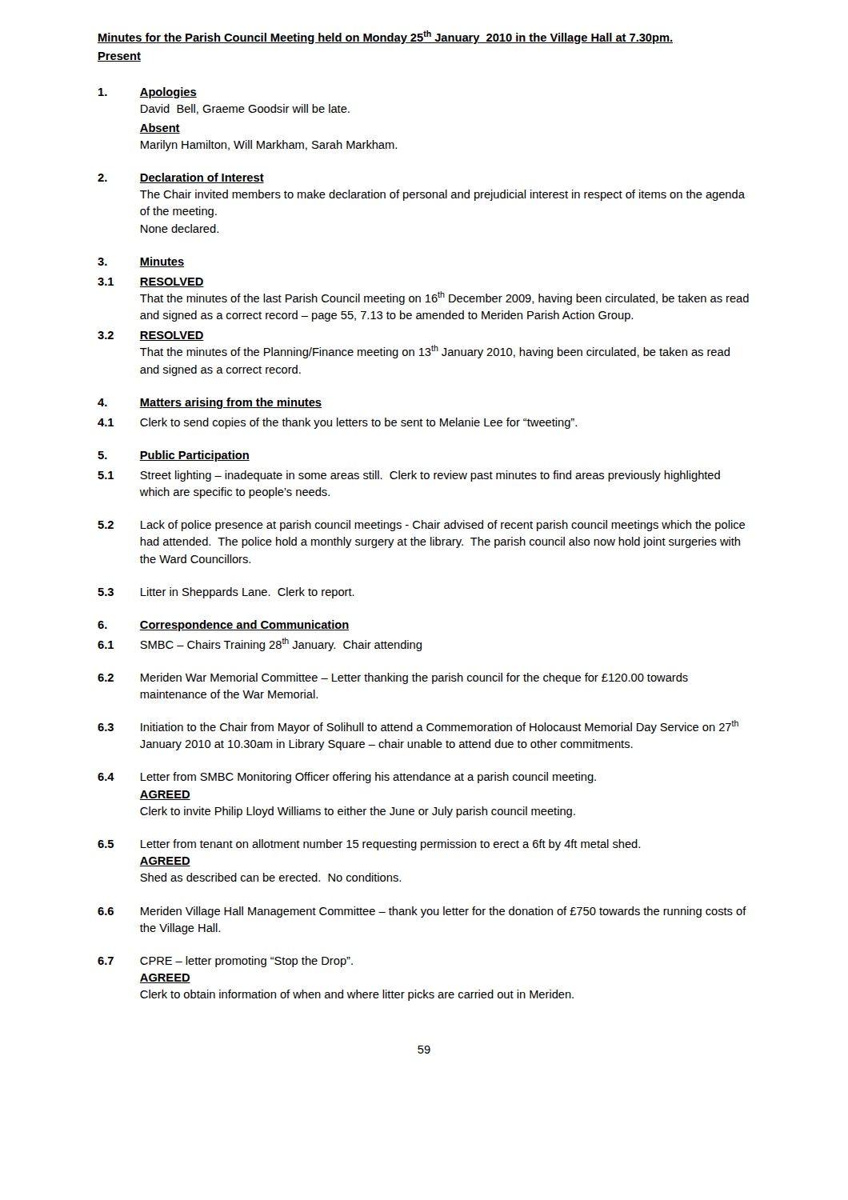Minutes for the Parish Council Meeting held on Monday 25th January 2010 in the Village Hall at 7.30pm.
Present
1.
Apologies
David Bell, Graeme Goodsir will be late.
Absent
Marilyn Hamilton, Will Markham, Sarah Markham.
2.
Declaration of Interest
The Chair invited members to make declaration of personal and prejudicial interest in respect of items on the agenda of the meeting.
None declared.
3.
Minutes
3.1
RESOLVED
That the minutes of the last Parish Council meeting on 16th December 2009, having been circulated, be taken as read and signed as a correct record – page 55, 7.13 to be amended to Meriden Parish Action Group.
3.2
RESOLVED
That the minutes of the Planning/Finance meeting on 13th January 2010, having been circulated, be taken as read and signed as a correct record.
4.
Matters arising from the minutes
4.1
Clerk to send copies of the thank you letters to be sent to Melanie Lee for “tweeting”.
5.
Public Participation
5.1
Street lighting – inadequate in some areas still. Clerk to review past minutes to find areas previously highlighted which are specific to people’s needs.
5.2
Lack of police presence at parish council meetings - Chair advised of recent parish council meetings which the police had attended. The police hold a monthly surgery at the library. The parish council also now hold joint surgeries with the Ward Councillors.
5.3
Litter in Sheppards Lane. Clerk to report.
6.
Correspondence and Communication
6.1
SMBC – Chairs Training 28th January. Chair attending
6.2
Meriden War Memorial Committee – Letter thanking the parish council for the cheque for £120.00 towards maintenance of the War Memorial.
6.3
Initiation to the Chair from Mayor of Solihull to attend a Commemoration of Holocaust Memorial Day Service on 27th January 2010 at 10.30am in Library Square – chair unable to attend due to other commitments.
6.4
Letter from SMBC Monitoring Officer offering his attendance at a parish council meeting.
AGREED
Clerk to invite Philip Lloyd Williams to either the June or July parish council meeting.
6.5
Letter from tenant on allotment number 15 requesting permission to erect a 6ft by 4ft metal shed.
AGREED
Shed as described can be erected. No conditions.
6.6
Meriden Village Hall Management Committee – thank you letter for the donation of £750 towards the running costs of the Village Hall.
6.7
CPRE – letter promoting “Stop the Drop”.
AGREED
Clerk to obtain information of when and where litter picks are carried out in Meriden.
59